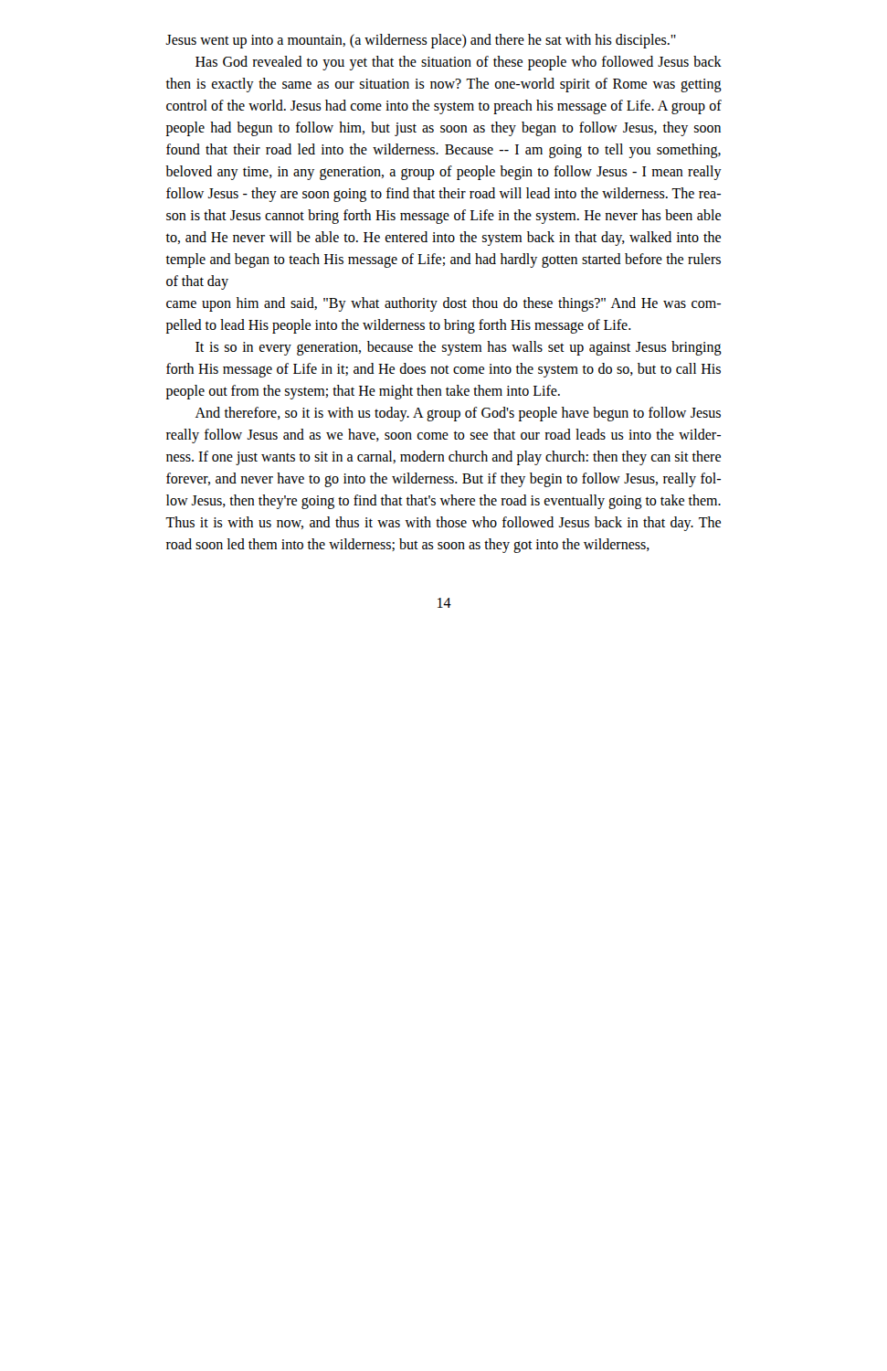Jesus went up into a mountain, (a wilderness place) and there he sat with his disciples."
Has God revealed to you yet that the situation of these people who followed Jesus back then is exactly the same as our situation is now? The one-world spirit of Rome was getting control of the world. Jesus had come into the system to preach his message of Life. A group of people had begun to follow him, but just as soon as they began to follow Jesus, they soon found that their road led into the wilderness. Because -- I am going to tell you something, beloved any time, in any generation, a group of people begin to follow Jesus - I mean really follow Jesus - they are soon going to find that their road will lead into the wilderness. The reason is that Jesus cannot bring forth His message of Life in the system. He never has been able to, and He never will be able to. He entered into the system back in that day, walked into the temple and began to teach His message of Life; and had hardly gotten started before the rulers of that day
came upon him and said, "By what authority dost thou do these things?" And He was compelled to lead His people into the wilderness to bring forth His message of Life.
It is so in every generation, because the system has walls set up against Jesus bringing forth His message of Life in it; and He does not come into the system to do so, but to call His people out from the system; that He might then take them into Life.
And therefore, so it is with us today. A group of God's people have begun to follow Jesus really follow Jesus and as we have, soon come to see that our road leads us into the wilderness. If one just wants to sit in a carnal, modern church and play church: then they can sit there forever, and never have to go into the wilderness. But if they begin to follow Jesus, really follow Jesus, then they're going to find that that's where the road is eventually going to take them. Thus it is with us now, and thus it was with those who followed Jesus back in that day. The road soon led them into the wilderness; but as soon as they got into the wilderness,
14